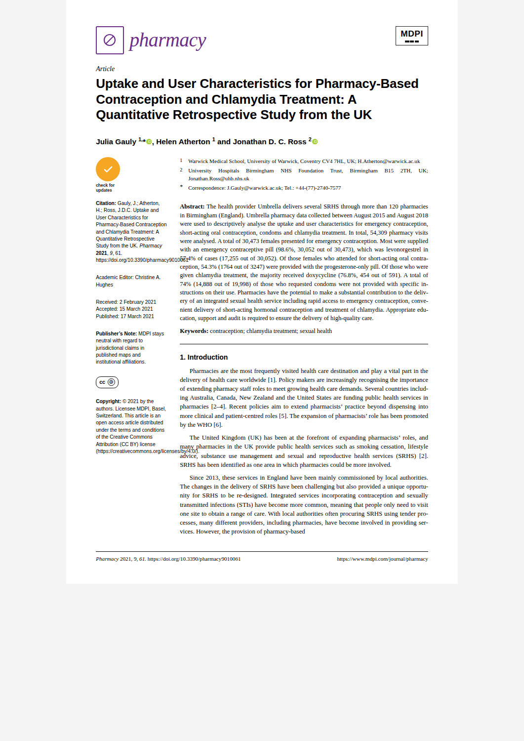pharmacy
MDPI
Article
Uptake and User Characteristics for Pharmacy-Based Contraception and Chlamydia Treatment: A Quantitative Retrospective Study from the UK
Julia Gauly 1,*, Helen Atherton 1 and Jonathan D. C. Ross 2
check for
updates
Citation: Gauly, J.; Atherton, H.; Ross, J.D.C. Uptake and User Characteristics for Pharmacy-Based Contraception and Chlamydia Treatment: A Quantitative Retrospective Study from the UK. Pharmacy 2021, 9, 61. https://doi.org/10.3390/pharmacy9010061
Academic Editor: Christine A. Hughes
Received: 2 February 2021
Accepted: 15 March 2021
Published: 17 March 2021
Publisher’s Note: MDPI stays neutral with regard to jurisdictional claims in published maps and institutional affiliations.
cc Ⓓ
Copyright: © 2021 by the authors. Licensee MDPI, Basel, Switzerland. This article is an open access article distributed under the terms and conditions of the Creative Commons Attribution (CC BY) license (https://creativecommons.org/licenses/by/4.0/).
1 Warwick Medical School, University of Warwick, Coventry CV4 7HL, UK; H.Atherton@warwick.ac.uk
2 University Hospitals Birmingham NHS Foundation Trust, Birmingham B15 2TH, UK; Jonathan.Ross@uhb.nhs.uk
*Correspondence: J.Gauly@warwick.ac.uk; Tel.: +44-(77)-2740-7577
Abstract: The health provider Umbrella delivers several SRHS through more than 120 pharmacies in Birmingham (England). Umbrella pharmacy data collected between August 2015 and August 2018 were used to descriptively analyse the uptake and user characteristics for emergency contraception, short-acting oral contraception, condoms and chlamydia treatment. In total, 54,309 pharmacy visits were analysed. A total of 30,473 females presented for emergency contraception. Most were supplied with an emergency contraceptive pill (98.6%, 30,052 out of 30,473), which was levonorgestrel in 57.4% of cases (17,255 out of 30,052). Of those females who attended for short-acting oral contraception, 54.3% (1764 out of 3247) were provided with the progesterone-only pill. Of those who were given chlamydia treatment, the majority received doxycycline (76.8%, 454 out of 591). A total of 74% (14,888 out of 19,998) of those who requested condoms were not provided with specific instructions on their use. Pharmacies have the potential to make a substantial contribution to the delivery of an integrated sexual health service including rapid access to emergency contraception, convenient delivery of short-acting hormonal contraception and treatment of chlamydia. Appropriate education, support and audit is required to ensure the delivery of high-quality care.
Keywords: contraception; chlamydia treatment; sexual health
1. Introduction
Pharmacies are the most frequently visited health care destination and play a vital part in the delivery of health care worldwide [1]. Policy makers are increasingly recognising the importance of extending pharmacy staff roles to meet growing health care demands. Several countries including Australia, Canada, New Zealand and the United States are funding public health services in pharmacies [2–4]. Recent policies aim to extend pharmacists’ practice beyond dispensing into more clinical and patient-centred roles [5]. The expansion of pharmacists’ role has been promoted by the WHO [6].
The United Kingdom (UK) has been at the forefront of expanding pharmacists’ roles, and many pharmacies in the UK provide public health services such as smoking cessation, lifestyle advice, substance use management and sexual and reproductive health services (SRHS) [2]. SRHS has been identified as one area in which pharmacies could be more involved.
Since 2013, these services in England have been mainly commissioned by local authorities. The changes in the delivery of SRHS have been challenging but also provided a unique opportunity for SRHS to be re-designed. Integrated services incorporating contraception and sexually transmitted infections (STIs) have become more common, meaning that people only need to visit one site to obtain a range of care. With local authorities often procuring SRHS using tender processes, many different providers, including pharmacies, have become involved in providing services. However, the provision of pharmacy-based
Pharmacy 2021, 9, 61. https://doi.org/10.3390/pharmacy9010061
https://www.mdpi.com/journal/pharmacy